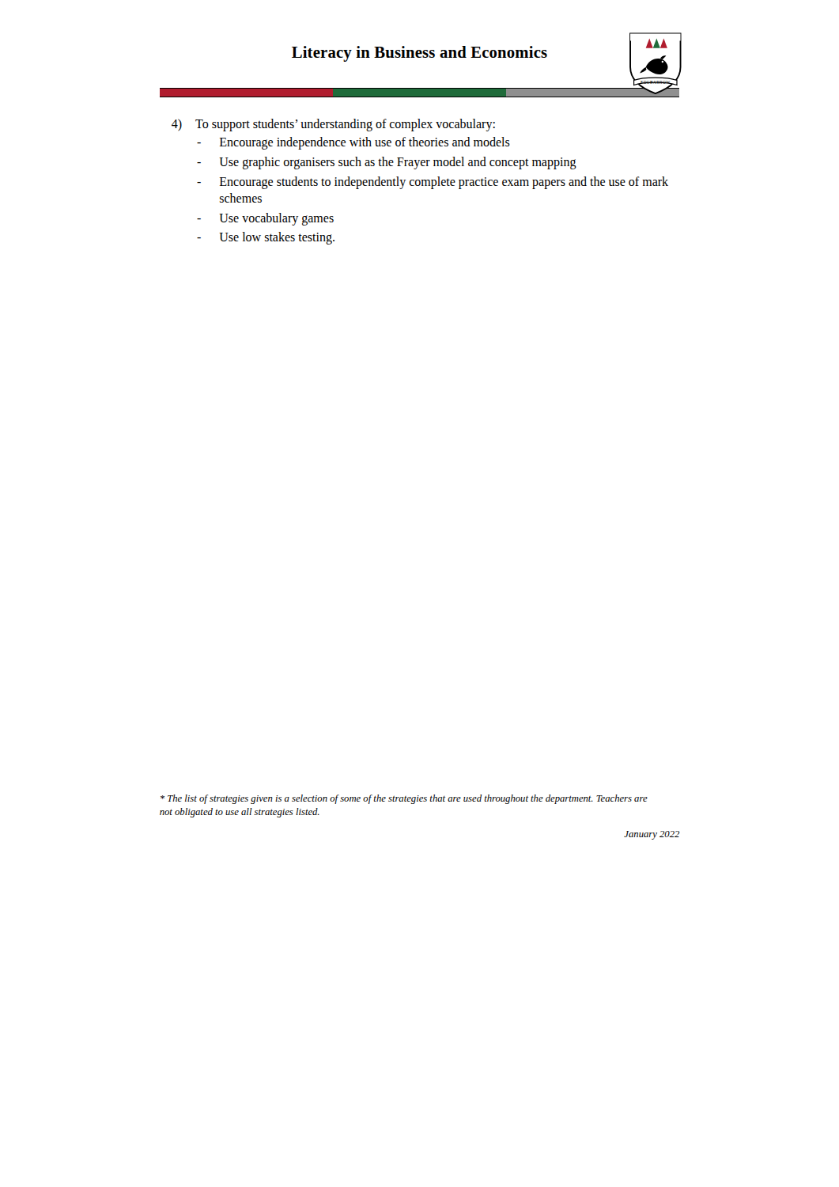EDGBARROW
Literacy in Business and Economics
4) To support students’ understanding of complex vocabulary:
Encourage independence with use of theories and models
Use graphic organisers such as the Frayer model and concept mapping
Encourage students to independently complete practice exam papers and the use of mark schemes
Use vocabulary games
Use low stakes testing.
* The list of strategies given is a selection of some of the strategies that are used throughout the department. Teachers are not obligated to use all strategies listed.
January 2022